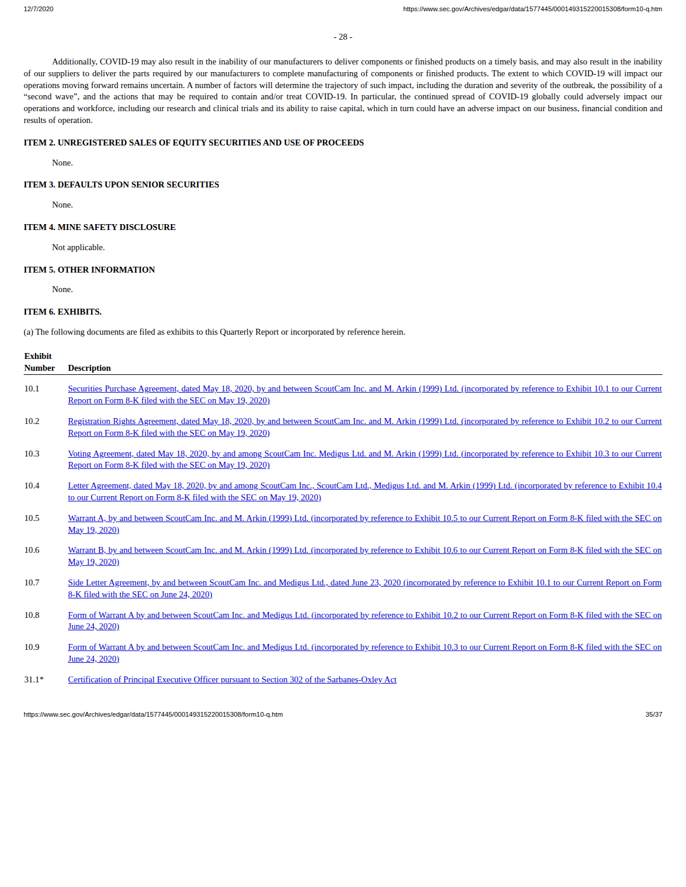12/7/2020 https://www.sec.gov/Archives/edgar/data/1577445/000149315220015308/form10-q.htm
- 28 -
Additionally, COVID-19 may also result in the inability of our manufacturers to deliver components or finished products on a timely basis, and may also result in the inability of our suppliers to deliver the parts required by our manufacturers to complete manufacturing of components or finished products. The extent to which COVID-19 will impact our operations moving forward remains uncertain. A number of factors will determine the trajectory of such impact, including the duration and severity of the outbreak, the possibility of a “second wave”, and the actions that may be required to contain and/or treat COVID-19. In particular, the continued spread of COVID-19 globally could adversely impact our operations and workforce, including our research and clinical trials and its ability to raise capital, which in turn could have an adverse impact on our business, financial condition and results of operation.
ITEM 2. UNREGISTERED SALES OF EQUITY SECURITIES AND USE OF PROCEEDS
None.
ITEM 3. DEFAULTS UPON SENIOR SECURITIES
None.
ITEM 4. MINE SAFETY DISCLOSURE
Not applicable.
ITEM 5. OTHER INFORMATION
None.
ITEM 6. EXHIBITS.
(a) The following documents are filed as exhibits to this Quarterly Report or incorporated by reference herein.
| Exhibit Number | Description |
| --- | --- |
| 10.1 | Securities Purchase Agreement, dated May 18, 2020, by and between ScoutCam Inc. and M. Arkin (1999) Ltd. (incorporated by reference to Exhibit 10.1 to our Current Report on Form 8-K filed with the SEC on May 19, 2020) |
| 10.2 | Registration Rights Agreement, dated May 18, 2020, by and between ScoutCam Inc. and M. Arkin (1999) Ltd. (incorporated by reference to Exhibit 10.2 to our Current Report on Form 8-K filed with the SEC on May 19, 2020) |
| 10.3 | Voting Agreement, dated May 18, 2020, by and among ScoutCam Inc. Medigus Ltd. and M. Arkin (1999) Ltd. (incorporated by reference to Exhibit 10.3 to our Current Report on Form 8-K filed with the SEC on May 19, 2020) |
| 10.4 | Letter Agreement, dated May 18, 2020, by and among ScoutCam Inc., ScoutCam Ltd., Medigus Ltd. and M. Arkin (1999) Ltd. (incorporated by reference to Exhibit 10.4 to our Current Report on Form 8-K filed with the SEC on May 19, 2020) |
| 10.5 | Warrant A, by and between ScoutCam Inc. and M. Arkin (1999) Ltd. (incorporated by reference to Exhibit 10.5 to our Current Report on Form 8-K filed with the SEC on May 19, 2020) |
| 10.6 | Warrant B, by and between ScoutCam Inc. and M. Arkin (1999) Ltd. (incorporated by reference to Exhibit 10.6 to our Current Report on Form 8-K filed with the SEC on May 19, 2020) |
| 10.7 | Side Letter Agreement, by and between ScoutCam Inc. and Medigus Ltd., dated June 23, 2020 (incorporated by reference to Exhibit 10.1 to our Current Report on Form 8-K filed with the SEC on June 24, 2020) |
| 10.8 | Form of Warrant A by and between ScoutCam Inc. and Medigus Ltd. (incorporated by reference to Exhibit 10.2 to our Current Report on Form 8-K filed with the SEC on June 24, 2020) |
| 10.9 | Form of Warrant A by and between ScoutCam Inc. and Medigus Ltd. (incorporated by reference to Exhibit 10.3 to our Current Report on Form 8-K filed with the SEC on June 24, 2020) |
| 31.1* | Certification of Principal Executive Officer pursuant to Section 302 of the Sarbanes-Oxley Act |
https://www.sec.gov/Archives/edgar/data/1577445/000149315220015308/form10-q.htm 35/37